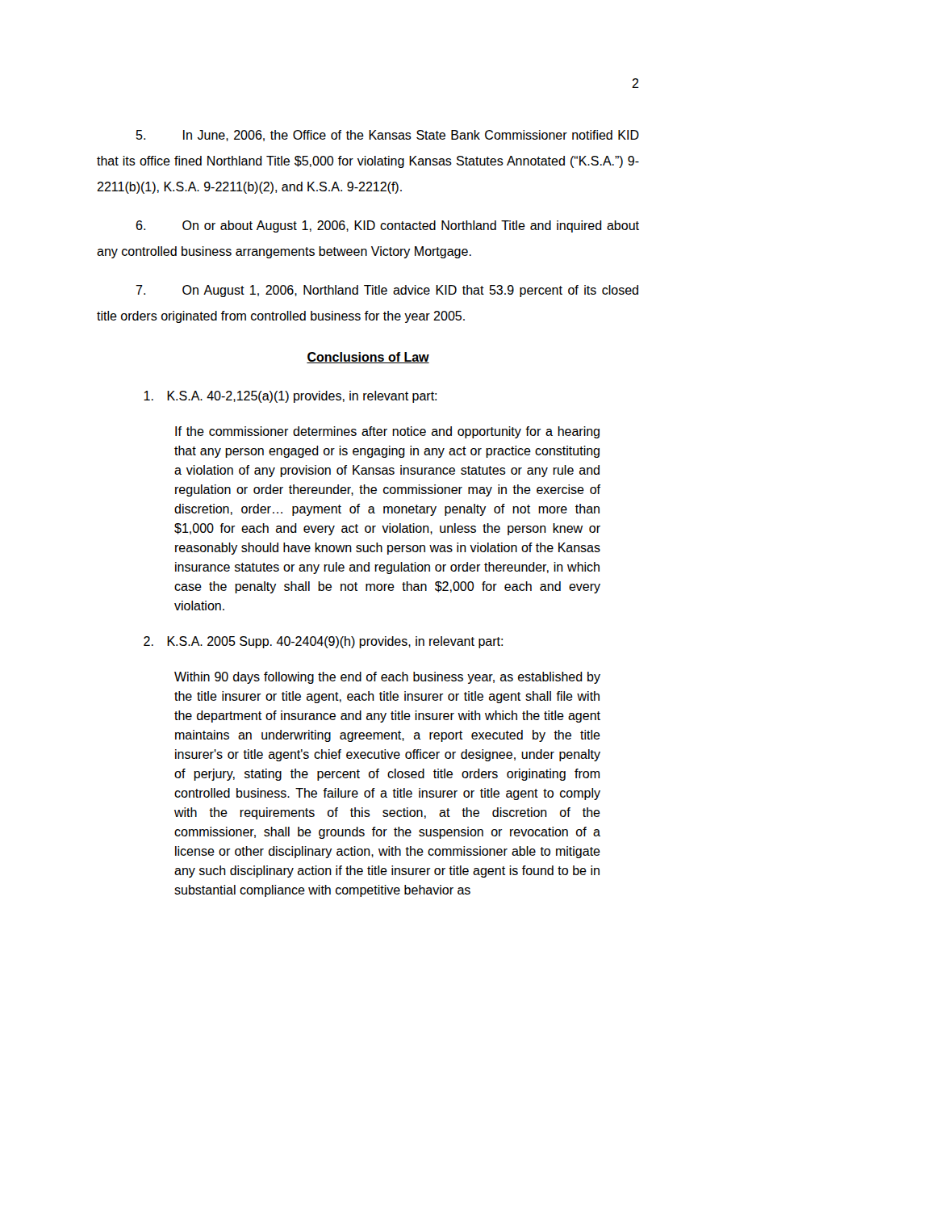2
5. In June, 2006, the Office of the Kansas State Bank Commissioner notified KID that its office fined Northland Title $5,000 for violating Kansas Statutes Annotated (“K.S.A.”) 9-2211(b)(1), K.S.A. 9-2211(b)(2), and K.S.A. 9-2212(f).
6. On or about August 1, 2006, KID contacted Northland Title and inquired about any controlled business arrangements between Victory Mortgage.
7. On August 1, 2006, Northland Title advice KID that 53.9 percent of its closed title orders originated from controlled business for the year 2005.
Conclusions of Law
1. K.S.A. 40-2,125(a)(1) provides, in relevant part:
If the commissioner determines after notice and opportunity for a hearing that any person engaged or is engaging in any act or practice constituting a violation of any provision of Kansas insurance statutes or any rule and regulation or order thereunder, the commissioner may in the exercise of discretion, order… payment of a monetary penalty of not more than $1,000 for each and every act or violation, unless the person knew or reasonably should have known such person was in violation of the Kansas insurance statutes or any rule and regulation or order thereunder, in which case the penalty shall be not more than $2,000 for each and every violation.
2. K.S.A. 2005 Supp. 40-2404(9)(h) provides, in relevant part:
Within 90 days following the end of each business year, as established by the title insurer or title agent, each title insurer or title agent shall file with the department of insurance and any title insurer with which the title agent maintains an underwriting agreement, a report executed by the title insurer's or title agent's chief executive officer or designee, under penalty of perjury, stating the percent of closed title orders originating from controlled business. The failure of a title insurer or title agent to comply with the requirements of this section, at the discretion of the commissioner, shall be grounds for the suspension or revocation of a license or other disciplinary action, with the commissioner able to mitigate any such disciplinary action if the title insurer or title agent is found to be in substantial compliance with competitive behavior as